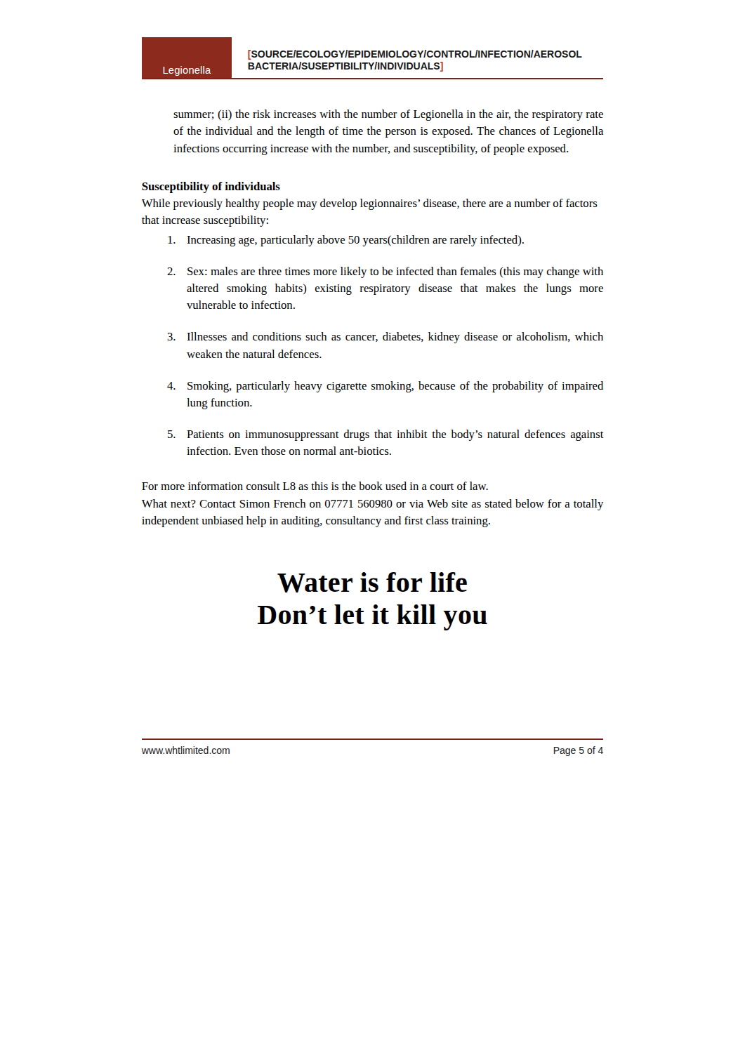Legionella
[SOURCE/ECOLOGY/EPIDEMIOLOGY/CONTROL/INFECTION/AEROSOL BACTERIA/SUSEPTIBILITY/INDIVIDUALS]
summer; (ii) the risk increases with the number of Legionella in the air, the respiratory rate of the individual and the length of time the person is exposed. The chances of Legionella infections occurring increase with the number, and susceptibility, of people exposed.
Susceptibility of individuals
While previously healthy people may develop legionnaires’ disease, there are a number of factors that increase susceptibility:
Increasing age, particularly above 50 years(children are rarely infected).
Sex: males are three times more likely to be infected than females (this may change with altered smoking habits) existing respiratory disease that makes the lungs more vulnerable to infection.
Illnesses and conditions such as cancer, diabetes, kidney disease or alcoholism, which weaken the natural defences.
Smoking, particularly heavy cigarette smoking, because of the probability of impaired lung function.
Patients on immunosuppressant drugs that inhibit the body’s natural defences against infection. Even those on normal ant-biotics.
For more information consult L8 as this is the book used in a court of law.
What next? Contact Simon French on 07771 560980 or via Web site as stated below for a totally independent unbiased help in auditing, consultancy and first class training.
Water is for life
Don’t let it kill you
www.whtlimited.com Page 5 of 4